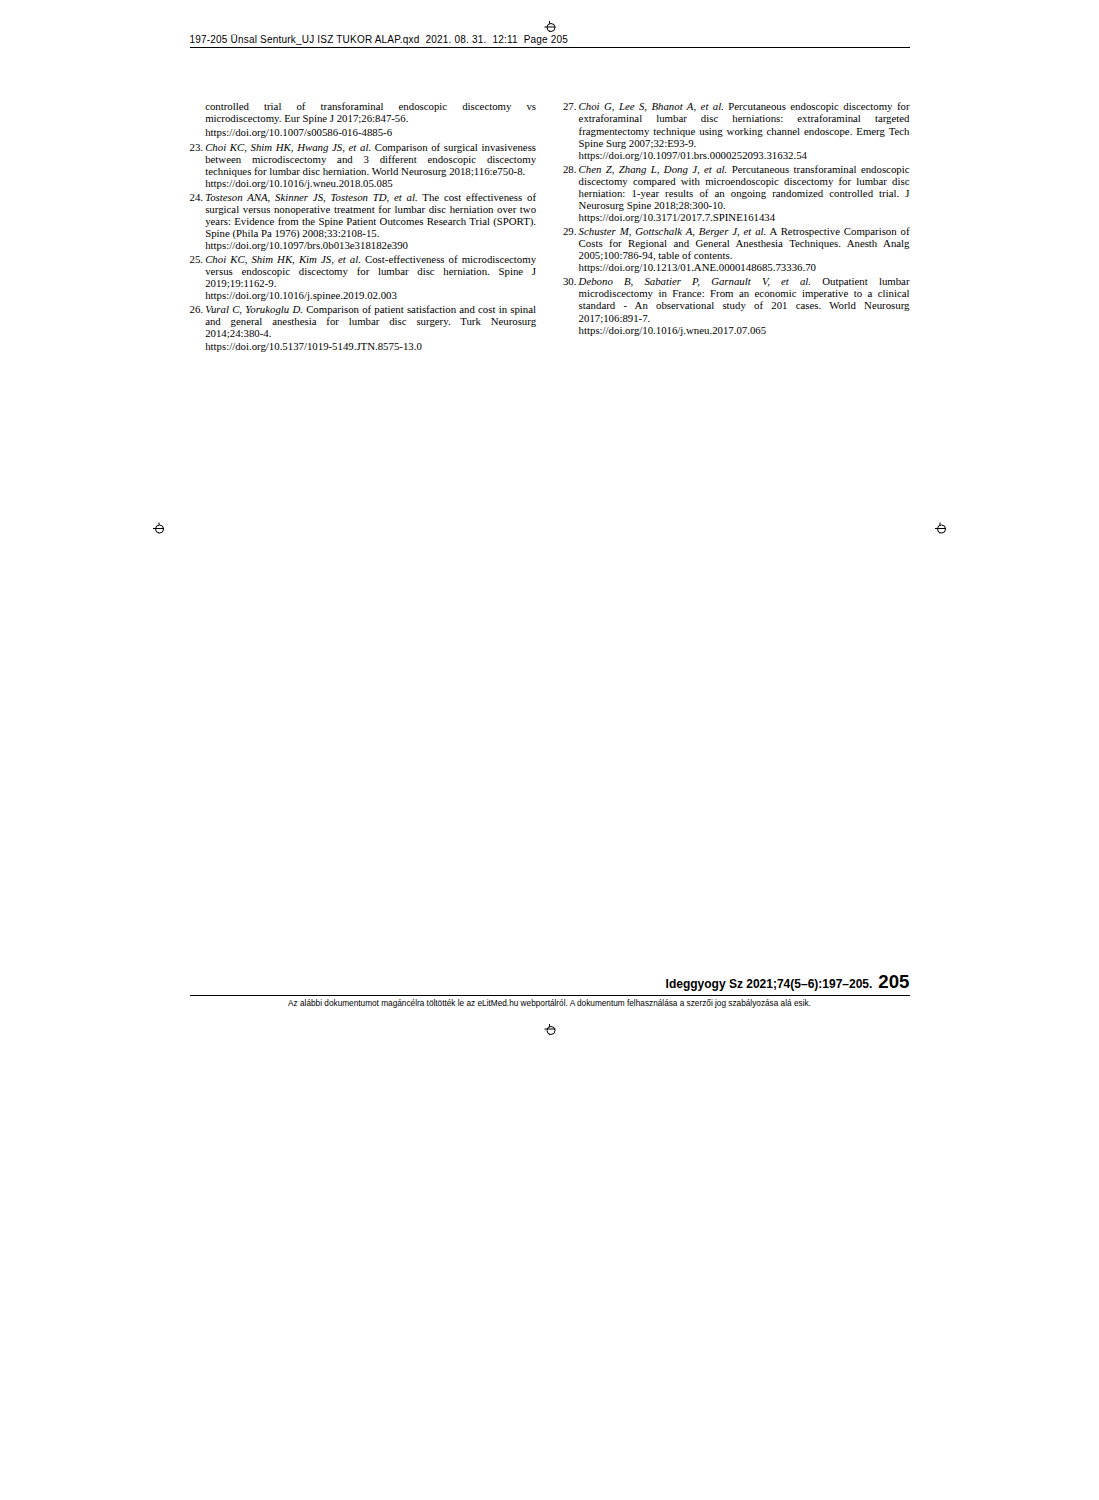197-205 Ünsal Senturk_UJ ISZ TUKOR ALAP.qxd 2021. 08. 31. 12:11 Page 205
controlled trial of transforaminal endoscopic discectomy vs microdiscectomy. Eur Spine J 2017;26:847-56.
https://doi.org/10.1007/s00586-016-4885-6
23. Choi KC, Shim HK, Hwang JS, et al. Comparison of surgical invasiveness between microdiscectomy and 3 different endoscopic discectomy techniques for lumbar disc herniation. World Neurosurg 2018;116:e750-8.
https://doi.org/10.1016/j.wneu.2018.05.085
24. Tosteson ANA, Skinner JS, Tosteson TD, et al. The cost effectiveness of surgical versus nonoperative treatment for lumbar disc herniation over two years: Evidence from the Spine Patient Outcomes Research Trial (SPORT). Spine (Phila Pa 1976) 2008;33:2108-15.
https://doi.org/10.1097/brs.0b013e318182e390
25. Choi KC, Shim HK, Kim JS, et al. Cost-effectiveness of microdiscectomy versus endoscopic discectomy for lumbar disc herniation. Spine J 2019;19:1162-9.
https://doi.org/10.1016/j.spinee.2019.02.003
26. Vural C, Yorukoglu D. Comparison of patient satisfaction and cost in spinal and general anesthesia for lumbar disc surgery. Turk Neurosurg 2014;24:380-4.
https://doi.org/10.5137/1019-5149.JTN.8575-13.0
27. Choi G, Lee S, Bhanot A, et al. Percutaneous endoscopic discectomy for extraforaminal lumbar disc herniations: extraforaminal targeted fragmentectomy technique using working channel endoscope. Emerg Tech Spine Surg 2007;32:E93-9.
https://doi.org/10.1097/01.brs.0000252093.31632.54
28. Chen Z, Zhang L, Dong J, et al. Percutaneous transforaminal endoscopic discectomy compared with microendoscopic discectomy for lumbar disc herniation: 1-year results of an ongoing randomized controlled trial. J Neurosurg Spine 2018;28:300-10.
https://doi.org/10.3171/2017.7.SPINE161434
29. Schuster M, Gottschalk A, Berger J, et al. A Retrospective Comparison of Costs for Regional and General Anesthesia Techniques. Anesth Analg 2005;100:786-94, table of contents.
https://doi.org/10.1213/01.ANE.0000148685.73336.70
30. Debono B, Sabatier P, Garnault V, et al. Outpatient lumbar microdiscectomy in France: From an economic imperative to a clinical standard - An observational study of 201 cases. World Neurosurg 2017;106:891-7.
https://doi.org/10.1016/j.wneu.2017.07.065
Ideggyogy Sz 2021;74(5–6):197–205.205
Az alábbi dokumentumot magáncélra töltötték le az eLitMed.hu webportálról. A dokumentum felhasználása a szerzői jog szabályozása alá esik.